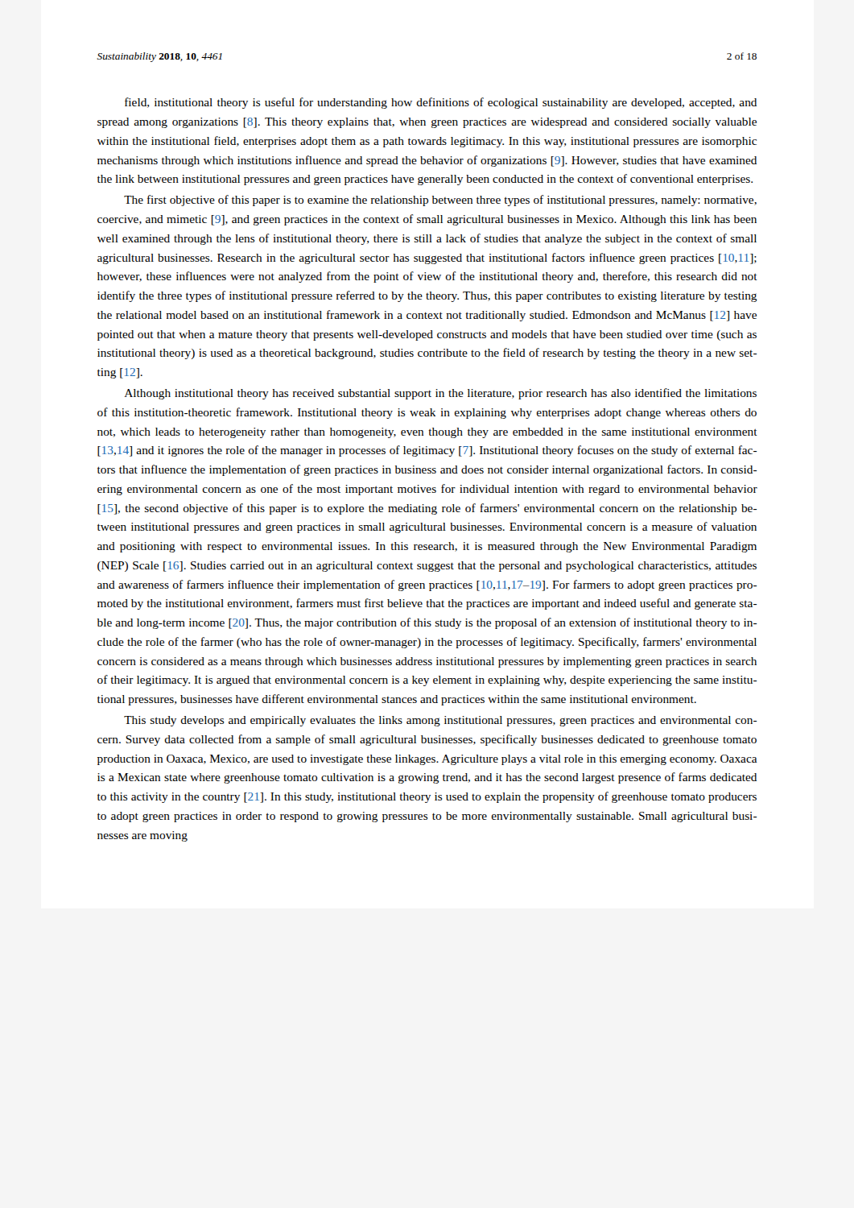Sustainability 2018, 10, 4461 2 of 18
field, institutional theory is useful for understanding how definitions of ecological sustainability are developed, accepted, and spread among organizations [8]. This theory explains that, when green practices are widespread and considered socially valuable within the institutional field, enterprises adopt them as a path towards legitimacy. In this way, institutional pressures are isomorphic mechanisms through which institutions influence and spread the behavior of organizations [9]. However, studies that have examined the link between institutional pressures and green practices have generally been conducted in the context of conventional enterprises.
The first objective of this paper is to examine the relationship between three types of institutional pressures, namely: normative, coercive, and mimetic [9], and green practices in the context of small agricultural businesses in Mexico. Although this link has been well examined through the lens of institutional theory, there is still a lack of studies that analyze the subject in the context of small agricultural businesses. Research in the agricultural sector has suggested that institutional factors influence green practices [10,11]; however, these influences were not analyzed from the point of view of the institutional theory and, therefore, this research did not identify the three types of institutional pressure referred to by the theory. Thus, this paper contributes to existing literature by testing the relational model based on an institutional framework in a context not traditionally studied. Edmondson and McManus [12] have pointed out that when a mature theory that presents well-developed constructs and models that have been studied over time (such as institutional theory) is used as a theoretical background, studies contribute to the field of research by testing the theory in a new setting [12].
Although institutional theory has received substantial support in the literature, prior research has also identified the limitations of this institution-theoretic framework. Institutional theory is weak in explaining why enterprises adopt change whereas others do not, which leads to heterogeneity rather than homogeneity, even though they are embedded in the same institutional environment [13,14] and it ignores the role of the manager in processes of legitimacy [7]. Institutional theory focuses on the study of external factors that influence the implementation of green practices in business and does not consider internal organizational factors. In considering environmental concern as one of the most important motives for individual intention with regard to environmental behavior [15], the second objective of this paper is to explore the mediating role of farmers' environmental concern on the relationship between institutional pressures and green practices in small agricultural businesses. Environmental concern is a measure of valuation and positioning with respect to environmental issues. In this research, it is measured through the New Environmental Paradigm (NEP) Scale [16]. Studies carried out in an agricultural context suggest that the personal and psychological characteristics, attitudes and awareness of farmers influence their implementation of green practices [10,11,17–19]. For farmers to adopt green practices promoted by the institutional environment, farmers must first believe that the practices are important and indeed useful and generate stable and long-term income [20]. Thus, the major contribution of this study is the proposal of an extension of institutional theory to include the role of the farmer (who has the role of owner-manager) in the processes of legitimacy. Specifically, farmers' environmental concern is considered as a means through which businesses address institutional pressures by implementing green practices in search of their legitimacy. It is argued that environmental concern is a key element in explaining why, despite experiencing the same institutional pressures, businesses have different environmental stances and practices within the same institutional environment.
This study develops and empirically evaluates the links among institutional pressures, green practices and environmental concern. Survey data collected from a sample of small agricultural businesses, specifically businesses dedicated to greenhouse tomato production in Oaxaca, Mexico, are used to investigate these linkages. Agriculture plays a vital role in this emerging economy. Oaxaca is a Mexican state where greenhouse tomato cultivation is a growing trend, and it has the second largest presence of farms dedicated to this activity in the country [21]. In this study, institutional theory is used to explain the propensity of greenhouse tomato producers to adopt green practices in order to respond to growing pressures to be more environmentally sustainable. Small agricultural businesses are moving